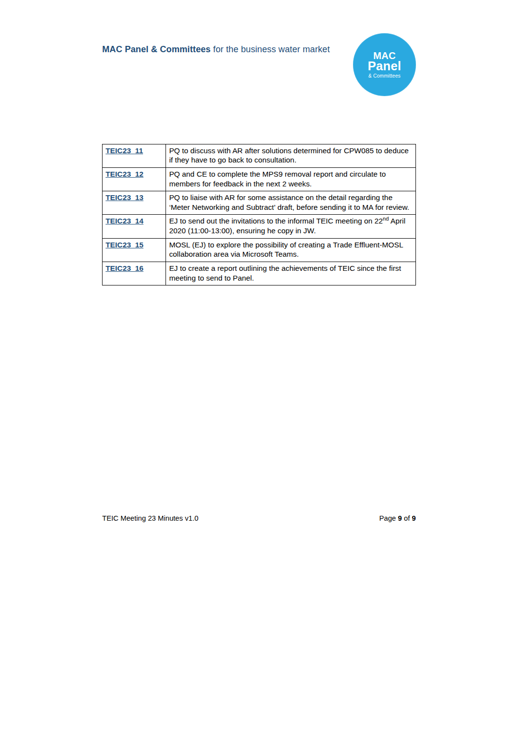MAC Panel & Committees for the business water market
MAC
Panel
& Committees
| TEIC23_11 | PQ to discuss with AR after solutions determined for CPW085 to deduce if they have to go back to consultation. |
| TEIC23_12 | PQ and CE to complete the MPS9 removal report and circulate to members for feedback in the next 2 weeks. |
| TEIC23_13 | PQ to liaise with AR for some assistance on the detail regarding the ‘Meter Networking and Subtract’ draft, before sending it to MA for review. |
| TEIC23_14 | EJ to send out the invitations to the informal TEIC meeting on 22 nd April 2020 (11:00-13:00), ensuring he copy in JW. |
| TEIC23_15 | MOSL (EJ) to explore the possibility of creating a Trade Effluent-MOSL collaboration area via Microsoft Teams. |
| TEIC23_16 | EJ to create a report outlining the achievements of TEIC since the first meeting to send to Panel. |
TEIC Meeting 23 Minutes v1.0
Page 9 of 9